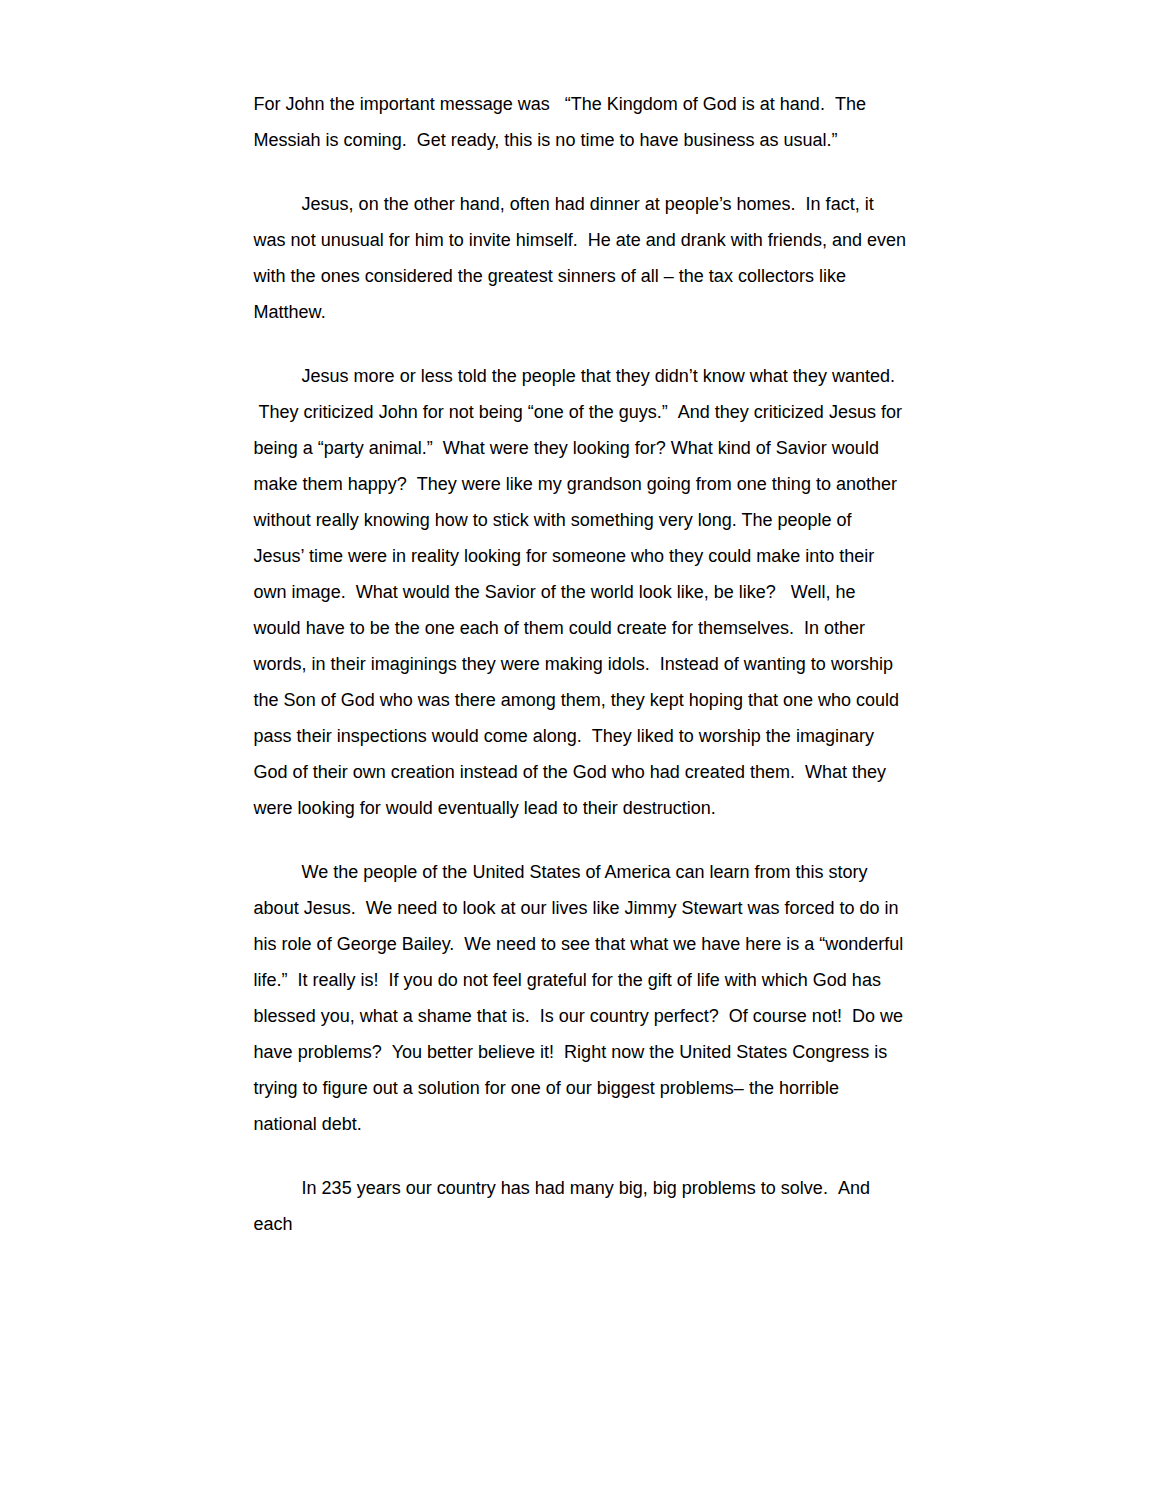For John the important message was “The Kingdom of God is at hand. The Messiah is coming. Get ready, this is no time to have business as usual.”
Jesus, on the other hand, often had dinner at people’s homes. In fact, it was not unusual for him to invite himself. He ate and drank with friends, and even with the ones considered the greatest sinners of all – the tax collectors like Matthew.
Jesus more or less told the people that they didn’t know what they wanted. They criticized John for not being “one of the guys.” And they criticized Jesus for being a “party animal.” What were they looking for? What kind of Savior would make them happy? They were like my grandson going from one thing to another without really knowing how to stick with something very long. The people of Jesus’ time were in reality looking for someone who they could make into their own image. What would the Savior of the world look like, be like? Well, he would have to be the one each of them could create for themselves. In other words, in their imaginings they were making idols. Instead of wanting to worship the Son of God who was there among them, they kept hoping that one who could pass their inspections would come along. They liked to worship the imaginary God of their own creation instead of the God who had created them. What they were looking for would eventually lead to their destruction.
We the people of the United States of America can learn from this story about Jesus. We need to look at our lives like Jimmy Stewart was forced to do in his role of George Bailey. We need to see that what we have here is a “wonderful life.” It really is! If you do not feel grateful for the gift of life with which God has blessed you, what a shame that is. Is our country perfect? Of course not! Do we have problems? You better believe it! Right now the United States Congress is trying to figure out a solution for one of our biggest problems– the horrible national debt.
In 235 years our country has had many big, big problems to solve. And each